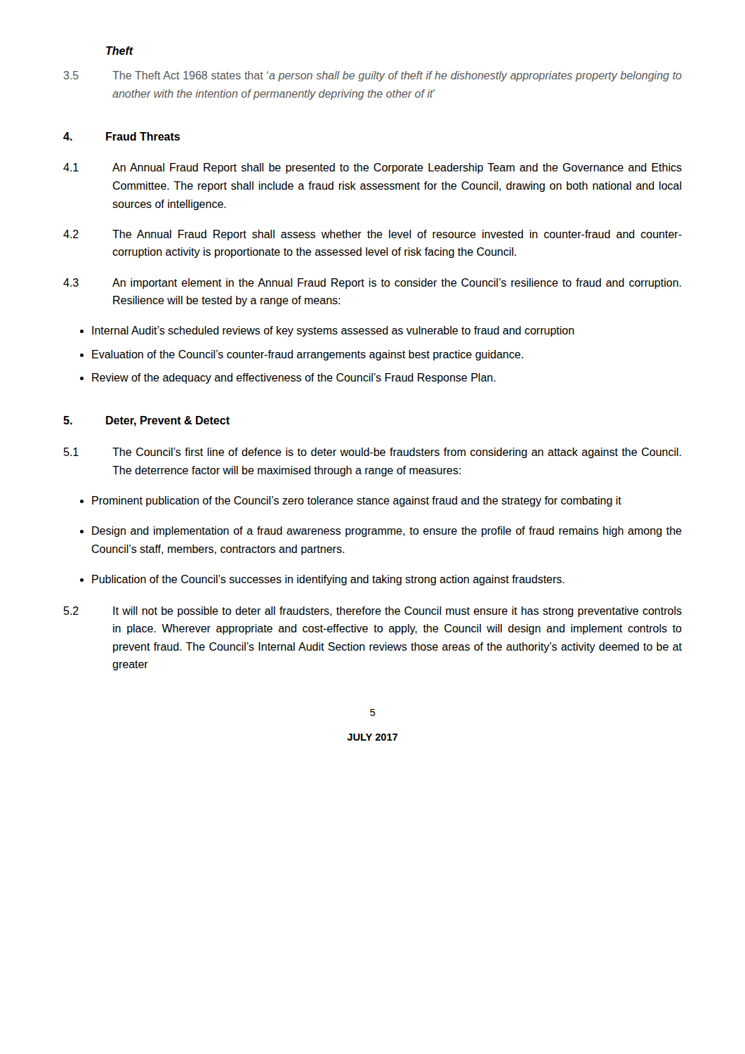Theft
3.5 The Theft Act 1968 states that ‘a person shall be guilty of theft if he dishonestly appropriates property belonging to another with the intention of permanently depriving the other of it’
4. Fraud Threats
4.1 An Annual Fraud Report shall be presented to the Corporate Leadership Team and the Governance and Ethics Committee. The report shall include a fraud risk assessment for the Council, drawing on both national and local sources of intelligence.
4.2 The Annual Fraud Report shall assess whether the level of resource invested in counter-fraud and counter-corruption activity is proportionate to the assessed level of risk facing the Council.
4.3 An important element in the Annual Fraud Report is to consider the Council’s resilience to fraud and corruption. Resilience will be tested by a range of means:
Internal Audit’s scheduled reviews of key systems assessed as vulnerable to fraud and corruption
Evaluation of the Council’s counter-fraud arrangements against best practice guidance.
Review of the adequacy and effectiveness of the Council’s Fraud Response Plan.
5. Deter, Prevent & Detect
5.1 The Council’s first line of defence is to deter would-be fraudsters from considering an attack against the Council. The deterrence factor will be maximised through a range of measures:
Prominent publication of the Council’s zero tolerance stance against fraud and the strategy for combating it
Design and implementation of a fraud awareness programme, to ensure the profile of fraud remains high among the Council’s staff, members, contractors and partners.
Publication of the Council’s successes in identifying and taking strong action against fraudsters.
5.2 It will not be possible to deter all fraudsters, therefore the Council must ensure it has strong preventative controls in place. Wherever appropriate and cost-effective to apply, the Council will design and implement controls to prevent fraud. The Council’s Internal Audit Section reviews those areas of the authority’s activity deemed to be at greater
5
JULY 2017